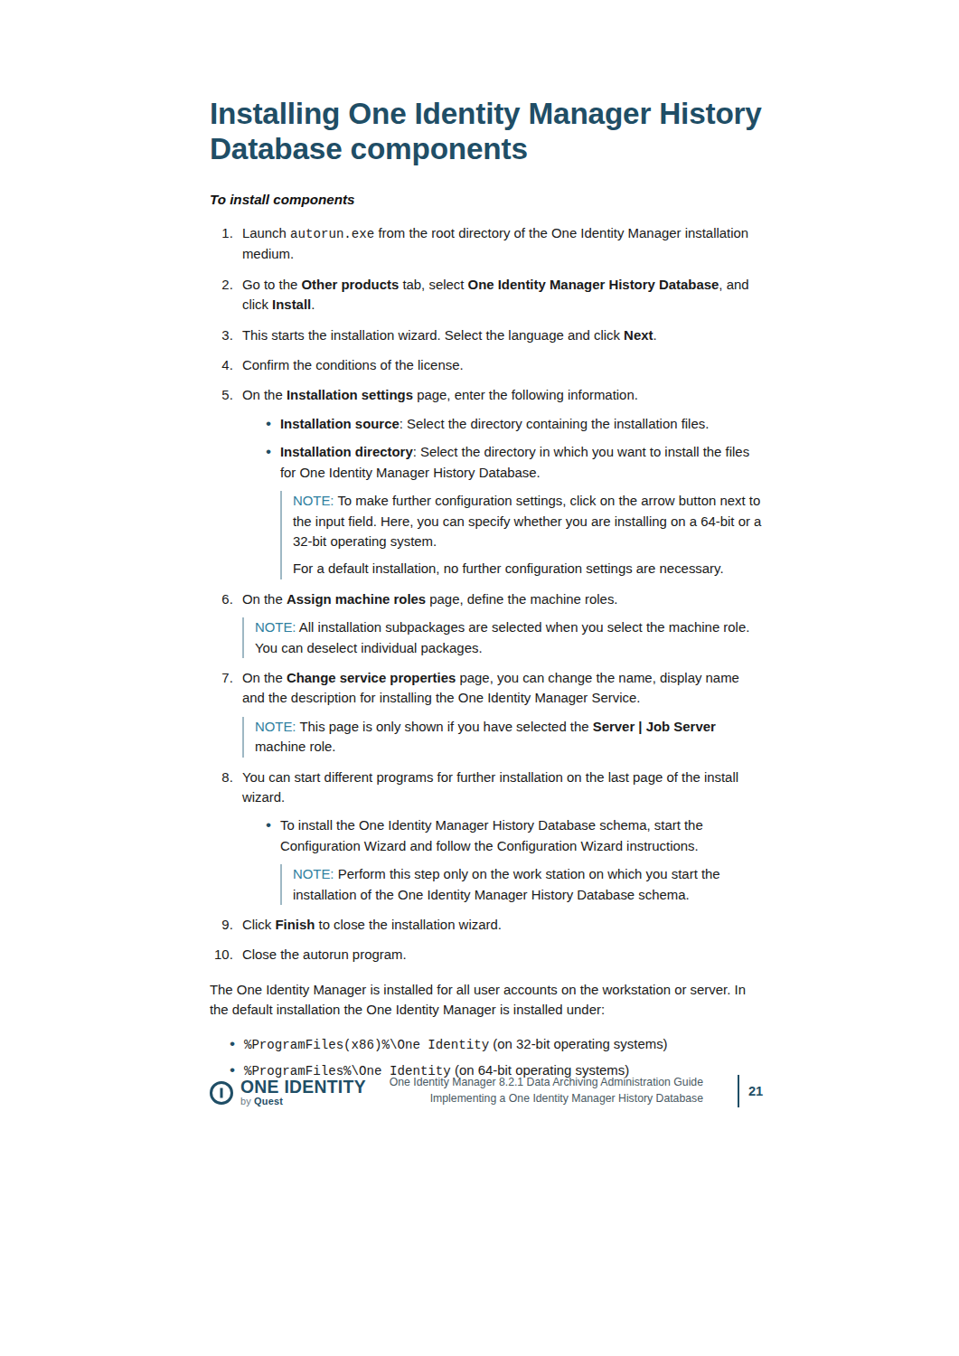Installing One Identity Manager History
Database components
To install components
Launch autorun.exe from the root directory of the One Identity Manager installation medium.
Go to the Other products tab, select One Identity Manager History Database, and click Install.
This starts the installation wizard. Select the language and click Next.
Confirm the conditions of the license.
On the Installation settings page, enter the following information.
Installation source: Select the directory containing the installation files.
Installation directory: Select the directory in which you want to install the files for One Identity Manager History Database.
NOTE: To make further configuration settings, click on the arrow button next to the input field. Here, you can specify whether you are installing on a 64-bit or a 32-bit operating system.
For a default installation, no further configuration settings are necessary.
On the Assign machine roles page, define the machine roles.
NOTE: All installation subpackages are selected when you select the machine role. You can deselect individual packages.
On the Change service properties page, you can change the name, display name and the description for installing the One Identity Manager Service.
NOTE: This page is only shown if you have selected the Server | Job Server machine role.
You can start different programs for further installation on the last page of the install wizard.
To install the One Identity Manager History Database schema, start the Configuration Wizard and follow the Configuration Wizard instructions.
NOTE: Perform this step only on the work station on which you start the installation of the One Identity Manager History Database schema.
Click Finish to close the installation wizard.
Close the autorun program.
The One Identity Manager is installed for all user accounts on the workstation or server. In the default installation the One Identity Manager is installed under:
%ProgramFiles(x86)%\One Identity (on 32-bit operating systems)
%ProgramFiles%\One Identity (on 64-bit operating systems)
ONE IDENTITY
by Quest
One Identity Manager 8.2.1 Data Archiving Administration Guide
Implementing a One Identity Manager History Database
21